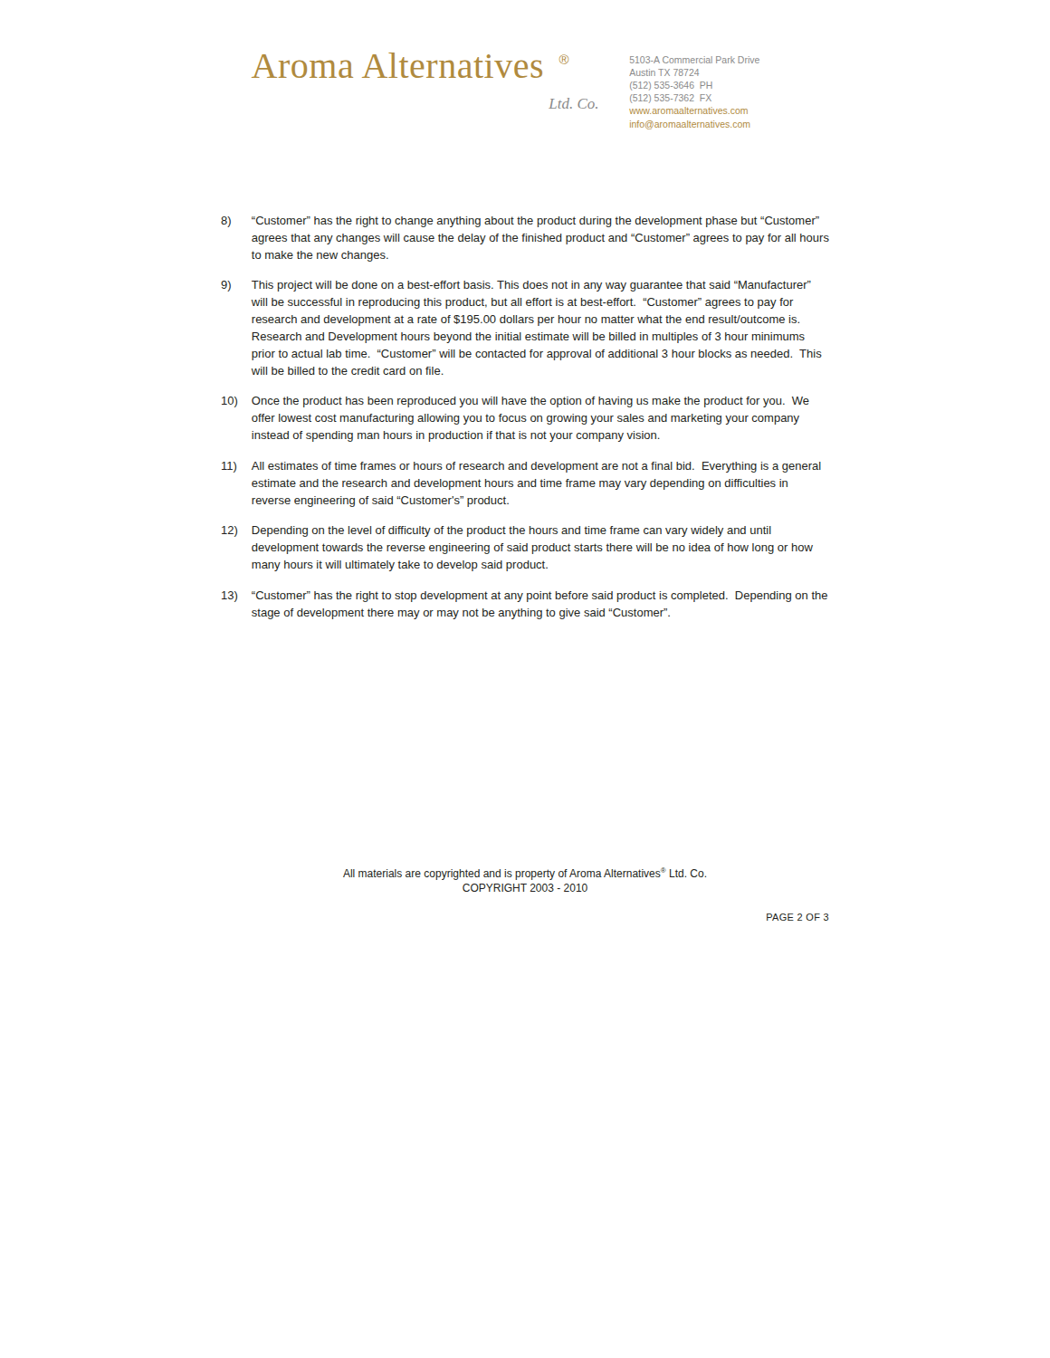Aroma Alternatives ®
Ltd. Co.
5103-A Commercial Park Drive
Austin TX 78724
(512) 535-3646 PH
(512) 535-7362 FX
www.aromaalternatives.com
info@aromaalternatives.com
8) “Customer” has the right to change anything about the product during the development phase but “Customer” agrees that any changes will cause the delay of the finished product and “Customer” agrees to pay for all hours to make the new changes.
9) This project will be done on a best-effort basis. This does not in any way guarantee that said “Manufacturer” will be successful in reproducing this product, but all effort is at best-effort. “Customer” agrees to pay for research and development at a rate of $195.00 dollars per hour no matter what the end result/outcome is. Research and Development hours beyond the initial estimate will be billed in multiples of 3 hour minimums prior to actual lab time. “Customer” will be contacted for approval of additional 3 hour blocks as needed. This will be billed to the credit card on file.
10) Once the product has been reproduced you will have the option of having us make the product for you. We offer lowest cost manufacturing allowing you to focus on growing your sales and marketing your company instead of spending man hours in production if that is not your company vision.
11) All estimates of time frames or hours of research and development are not a final bid. Everything is a general estimate and the research and development hours and time frame may vary depending on difficulties in reverse engineering of said “Customer's” product.
12) Depending on the level of difficulty of the product the hours and time frame can vary widely and until development towards the reverse engineering of said product starts there will be no idea of how long or how many hours it will ultimately take to develop said product.
13) “Customer” has the right to stop development at any point before said product is completed. Depending on the stage of development there may or may not be anything to give said “Customer”.
All materials are copyrighted and is property of Aroma Alternatives® Ltd. Co.
COPYRIGHT 2003 - 2010
PAGE 2 OF 3